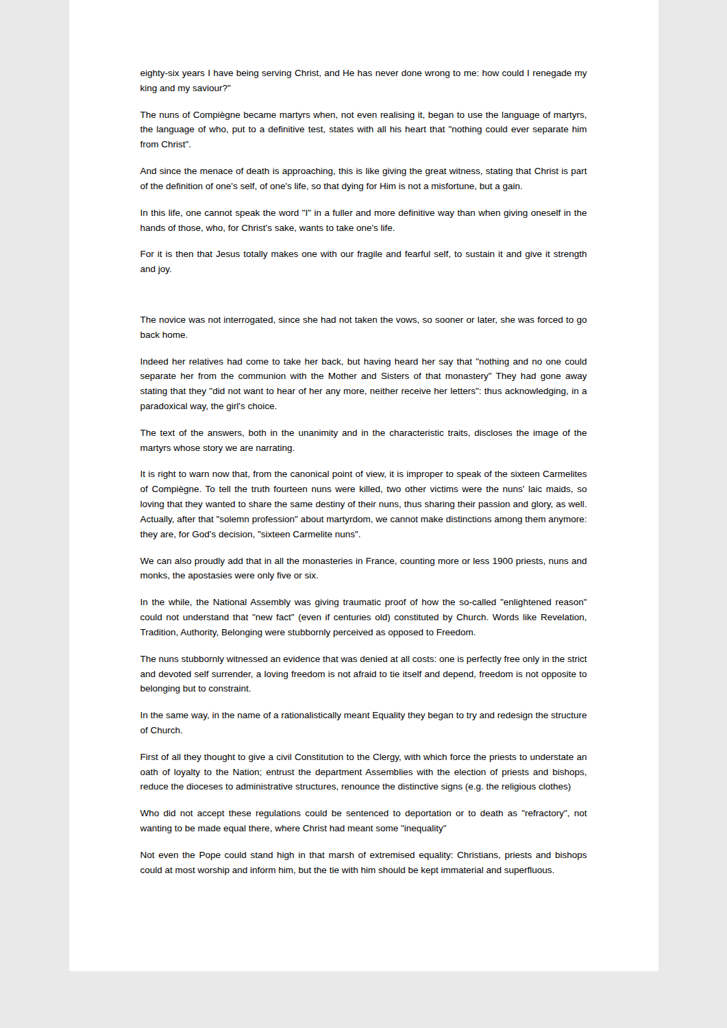eighty-six years I have being serving Christ, and He has never done wrong to me: how could I renegade my king and my saviour?"
The nuns of Compiègne became martyrs when, not even realising it, began to use the language of martyrs, the language of who, put to a definitive test, states with all his heart that "nothing could ever separate him from Christ".
And since the menace of death is approaching, this is like giving the great witness, stating that Christ is part of the definition of one's self, of one's life, so that dying for Him is not a misfortune, but a gain.
In this life, one cannot speak the word "I" in a fuller and more definitive way than when giving oneself in the hands of those, who, for Christ's sake, wants to take one's life.
For it is then that Jesus totally makes one with our fragile and fearful self, to sustain it and give it strength and joy.
The novice was not interrogated, since she had not taken the vows, so sooner or later, she was forced to go back home.
Indeed her relatives had come to take her back, but having heard her say that "nothing and no one could separate her from the communion with the Mother and Sisters of that monastery" They had gone away stating that they "did not want to hear of her any more, neither receive her letters": thus acknowledging, in a paradoxical way, the girl's choice.
The text of the answers, both in the unanimity and in the characteristic traits, discloses the image of the martyrs whose story we are narrating.
It is right to warn now that, from the canonical point of view, it is improper to speak of the sixteen Carmelites of Compiègne. To tell the truth fourteen nuns were killed, two other victims were the nuns' laic maids, so loving that they wanted to share the same destiny of their nuns, thus sharing their passion and glory, as well. Actually, after that "solemn profession" about martyrdom, we cannot make distinctions among them anymore: they are, for God's decision, "sixteen Carmelite nuns".
We can also proudly add that in all the monasteries in France, counting more or less 1900 priests, nuns and monks, the apostasies were only five or six.
In the while, the National Assembly was giving traumatic proof of how the so-called "enlightened reason" could not understand that "new fact" (even if centuries old) constituted by Church. Words like Revelation, Tradition, Authority, Belonging were stubbornly perceived as opposed to Freedom.
The nuns stubbornly witnessed an evidence that was denied at all costs: one is perfectly free only in the strict and devoted self surrender, a loving freedom is not afraid to tie itself and depend, freedom is not opposite to belonging but to constraint.
In the same way, in the name of a rationalistically meant Equality they began to try and redesign the structure of Church.
First of all they thought to give a civil Constitution to the Clergy, with which force the priests to understate an oath of loyalty to the Nation; entrust the department Assemblies with the election of priests and bishops, reduce the dioceses to administrative structures, renounce the distinctive signs (e.g. the religious clothes)
Who did not accept these regulations could be sentenced to deportation or to death as "refractory", not wanting to be made equal there, where Christ had meant some "inequality"
Not even the Pope could stand high in that marsh of extremised equality: Christians, priests and bishops could at most worship and inform him, but the tie with him should be kept immaterial and superfluous.